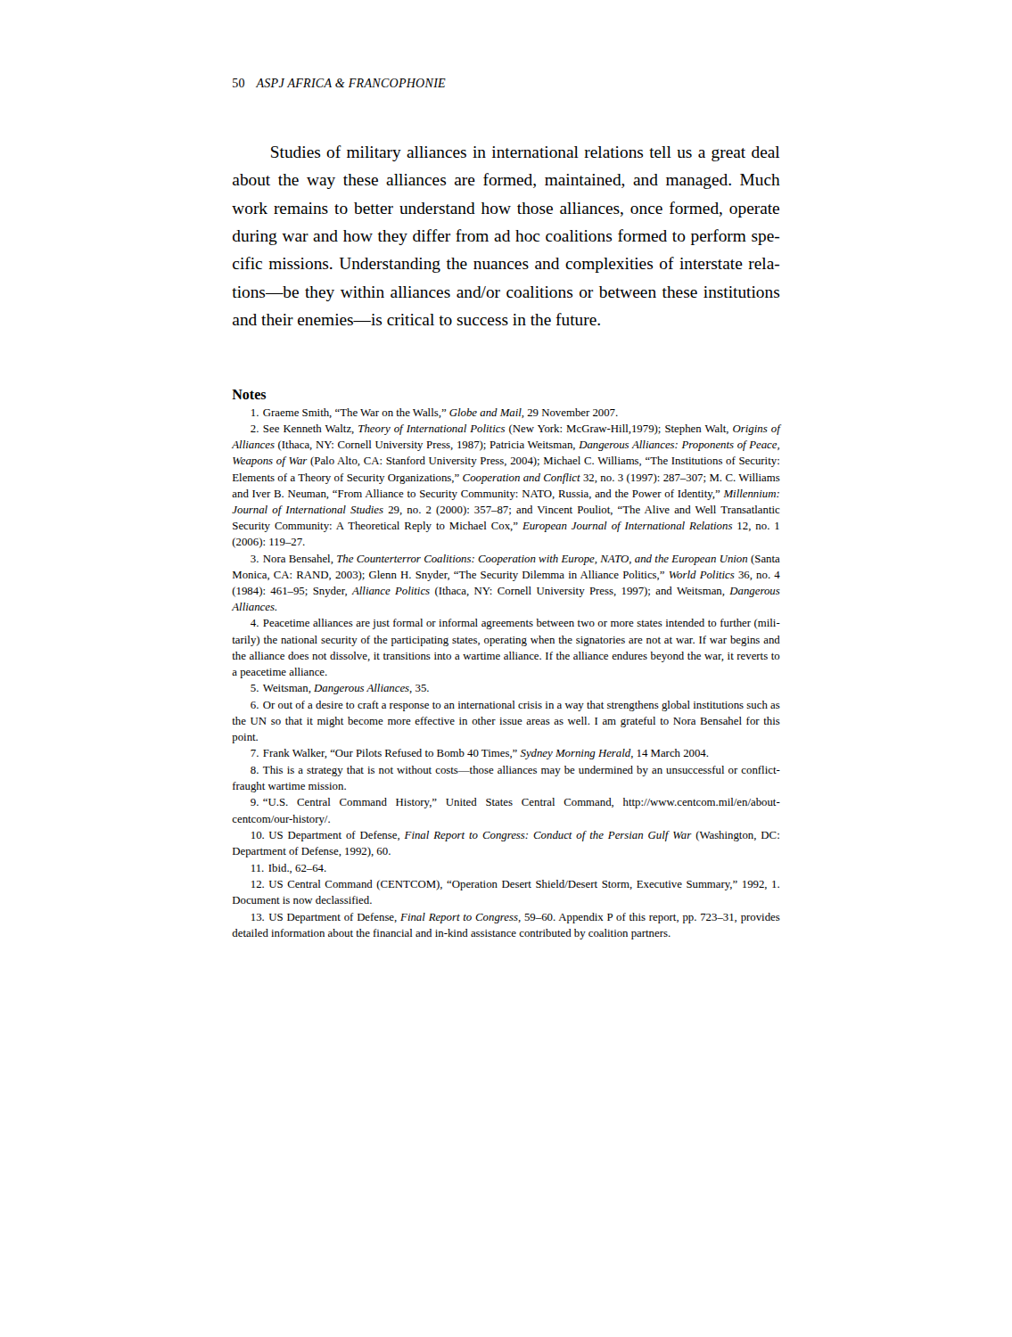50 ASPJ AFRICA & FRANCOPHONIE
Studies of military alliances in international relations tell us a great deal about the way these alliances are formed, maintained, and managed. Much work remains to better understand how those alliances, once formed, operate during war and how they differ from ad hoc coalitions formed to perform specific missions. Understanding the nuances and complexities of interstate relations—be they within alliances and/or coalitions or between these institutions and their enemies—is critical to success in the future.
Notes
1. Graeme Smith, “The War on the Walls,” Globe and Mail, 29 November 2007.
2. See Kenneth Waltz, Theory of International Politics (New York: McGraw-Hill,1979); Stephen Walt, Origins of Alliances (Ithaca, NY: Cornell University Press, 1987); Patricia Weitsman, Dangerous Alliances: Proponents of Peace, Weapons of War (Palo Alto, CA: Stanford University Press, 2004); Michael C. Williams, “The Institutions of Security: Elements of a Theory of Security Organizations,” Cooperation and Conflict 32, no. 3 (1997): 287–307; M. C. Williams and Iver B. Neuman, “From Alliance to Security Community: NATO, Russia, and the Power of Identity,” Millennium: Journal of International Studies 29, no. 2 (2000): 357–87; and Vincent Pouliot, “The Alive and Well Transatlantic Security Community: A Theoretical Reply to Michael Cox,” European Journal of International Relations 12, no. 1 (2006): 119–27.
3. Nora Bensahel, The Counterterror Coalitions: Cooperation with Europe, NATO, and the European Union (Santa Monica, CA: RAND, 2003); Glenn H. Snyder, “The Security Dilemma in Alliance Politics,” World Politics 36, no. 4 (1984): 461–95; Snyder, Alliance Politics (Ithaca, NY: Cornell University Press, 1997); and Weitsman, Dangerous Alliances.
4. Peacetime alliances are just formal or informal agreements between two or more states intended to further (militarily) the national security of the participating states, operating when the signatories are not at war. If war begins and the alliance does not dissolve, it transitions into a wartime alliance. If the alliance endures beyond the war, it reverts to a peacetime alliance.
5. Weitsman, Dangerous Alliances, 35.
6. Or out of a desire to craft a response to an international crisis in a way that strengthens global institutions such as the UN so that it might become more effective in other issue areas as well. I am grateful to Nora Bensahel for this point.
7. Frank Walker, “Our Pilots Refused to Bomb 40 Times,” Sydney Morning Herald, 14 March 2004.
8. This is a strategy that is not without costs—those alliances may be undermined by an unsuccessful or conflict-fraught wartime mission.
9.“U.S. Central Command History,” United States Central Command, http://www.centcom.mil/en/about-centcom/our-history/.
10. US Department of Defense, Final Report to Congress: Conduct of the Persian Gulf War (Washington, DC: Department of Defense, 1992), 60.
11. Ibid., 62–64.
12. US Central Command (CENTCOM), “Operation Desert Shield/Desert Storm, Executive Summary,” 1992, 1. Document is now declassified.
13. US Department of Defense, Final Report to Congress, 59–60. Appendix P of this report, pp. 723–31, provides detailed information about the financial and in-kind assistance contributed by coalition partners.